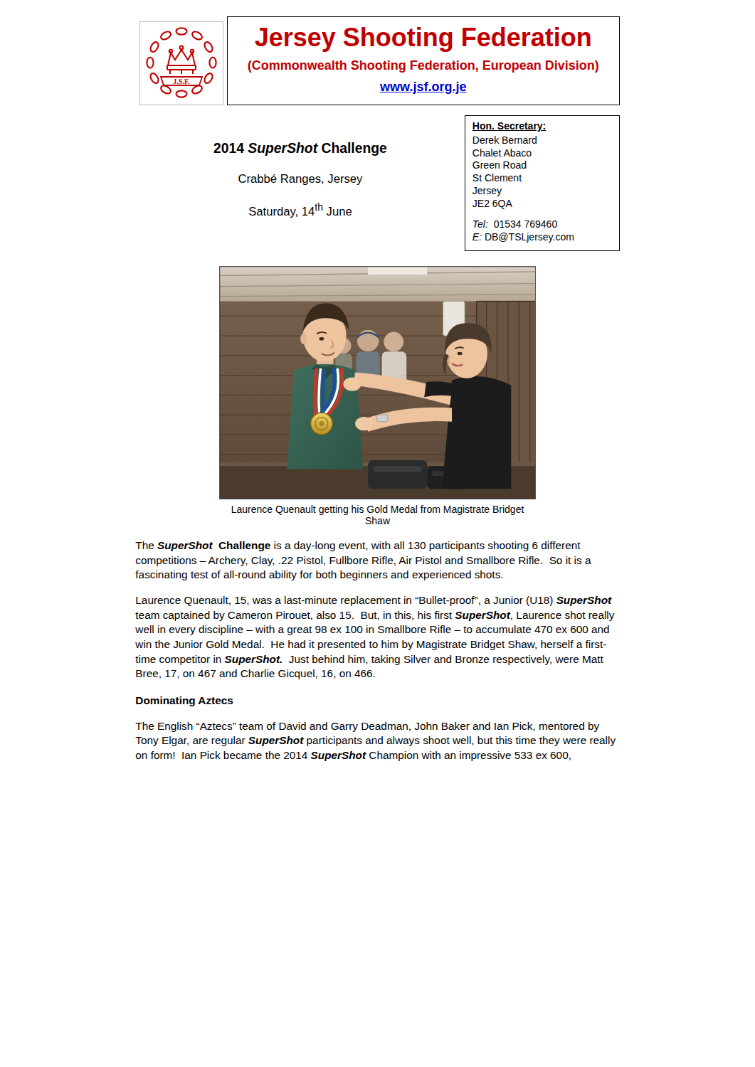J.S.F.
Jersey Shooting Federation
(Commonwealth Shooting Federation, European Division)
www.jsf.org.je
2014 SuperShot Challenge
Crabbé Ranges, Jersey
Saturday, 14th June
Hon. Secretary:
Derek Bernard
Chalet Abaco
Green Road
St Clement
Jersey
JE2 6QA
Tel: 01534 769460
E: DB@TSLjersey.com
Laurence Quenault getting his Gold Medal from Magistrate Bridget Shaw
The SuperShot Challenge is a day-long event, with all 130 participants shooting 6 different competitions – Archery, Clay, .22 Pistol, Fullbore Rifle, Air Pistol and Smallbore Rifle. So it is a fascinating test of all-round ability for both beginners and experienced shots.
Laurence Quenault, 15, was a last-minute replacement in “Bullet-proof”, a Junior (U18) SuperShot team captained by Cameron Pirouet, also 15. But, in this, his first SuperShot, Laurence shot really well in every discipline – with a great 98 ex 100 in Smallbore Rifle – to accumulate 470 ex 600 and win the Junior Gold Medal. He had it presented to him by Magistrate Bridget Shaw, herself a first-time competitor in SuperShot. Just behind him, taking Silver and Bronze respectively, were Matt Bree, 17, on 467 and Charlie Gicquel, 16, on 466.
Dominating Aztecs
The English “Aztecs” team of David and Garry Deadman, John Baker and Ian Pick, mentored by Tony Elgar, are regular SuperShot participants and always shoot well, but this time they were really on form! Ian Pick became the 2014 SuperShot Champion with an impressive 533 ex 600,